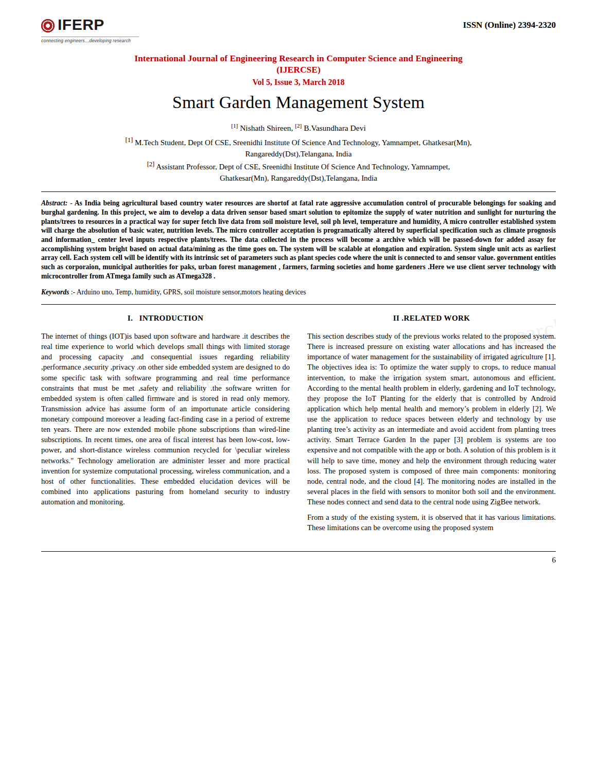IFERP
connecting engineers…developing research
ISSN (Online) 2394-2320
International Journal of Engineering Research in Computer Science and Engineering
(IJERCSE)
Vol 5, Issue 3, March 2018
Smart Garden Management System
[1] Nishath Shireen, [2] B.Vasundhara Devi
[1] M.Tech Student, Dept Of CSE, Sreenidhi Institute Of Science And Technology, Yamnampet, Ghatkesar(Mn),
Rangareddy(Dst),Telangana, India
[2] Assistant Professor, Dept of CSE, Sreenidhi Institute Of Science And Technology, Yamnampet,
Ghatkesar(Mn), Rangareddy(Dst),Telangana, India
Abstract: - As India being agricultural based country water resources are shortof at fatal rate aggressive accumulation control of procurable belongings for soaking and burghal gardening. In this project, we aim to develop a data driven sensor based smart solution to epitomize the supply of water nutrition and sunlight for nurturing the plants/trees to resources in a practical way for super fetch live data from soil moisture level, soil ph level, temperature and humidity, A micro controller established system will charge the absolution of basic water, nutrition levels. The micro controller acceptation is programatically altered by superficial specification such as climate prognosis and information_ center level inputs respective plants/trees. The data collected in the process will become a archive which will be passed-down for added assay for accomplishing system bright based on actual data/mining as the time goes on. The system will be scalable at elongation and expiration. System single unit acts as earliest array cell. Each system cell will be identify with its intrinsic set of parameters such as plant species code where the unit is connected to and sensor value. government entities such as corporaion, municipal authorities for paks, urban forest management , farmers, farming societies and home gardeners .Here we use client server technology with microcontroller from ATmega family such as ATmega328 .
Keywords :- Arduino uno, Temp, humidity, GPRS, soil moisture sensor,motors heating devices
research developing research connecting engineers
I. INTRODUCTION
The internet of things (IOT)is based upon software and hardware .it describes the real time experience to world which develops small things with limited storage and processing capacity ,and consequential issues regarding reliability ,performance ,security ,privacy .on other side embedded system are designed to do some specific task with software programming and real time performance constraints that must be met ,safety and reliability .the software written for embedded system is often called firmware and is stored in read only memory. Transmission advice has assume form of an importunate article considering monetary compound moreover a leading fact-finding case in a period of extreme ten years. There are now extended mobile phone subscriptions than wired-line subscriptions. In recent times, one area of fiscal interest has been low-cost, low-power, and short-distance wireless communion recycled for \peculiar wireless networks." Technology amelioration are administer lesser and more practical invention for systemize computational processing, wireless communication, and a host of other functionalities. These embedded elucidation devices will be combined into applications pasturing from homeland security to industry automation and monitoring.
II .RELATED WORK
This section describes study of the previous works related to the proposed system. There is increased pressure on existing water allocations and has increased the importance of water management for the sustainability of irrigated agriculture [1]. The objectives idea is: To optimize the water supply to crops, to reduce manual intervention, to make the irrigation system smart, autonomous and efficient. According to the mental health problem in elderly, gardening and IoT technology, they propose the IoT Planting for the elderly that is controlled by Android application which help mental health and memory’s problem in elderly [2]. We use the application to reduce spaces between elderly and technology by use planting tree’s activity as an intermediate and avoid accident from planting trees activity. Smart Terrace Garden In the paper [3] problem is systems are too expensive and not compatible with the app or both. A solution of this problem is it will help to save time, money and help the environment through reducing water loss. The proposed system is composed of three main components: monitoring node, central node, and the cloud [4]. The monitoring nodes are installed in the several places in the field with sensors to monitor both soil and the environment. These nodes connect and send data to the central node using ZigBee network.
From a study of the existing system, it is observed that it has various limitations. These limitations can be overcome using the proposed system
6